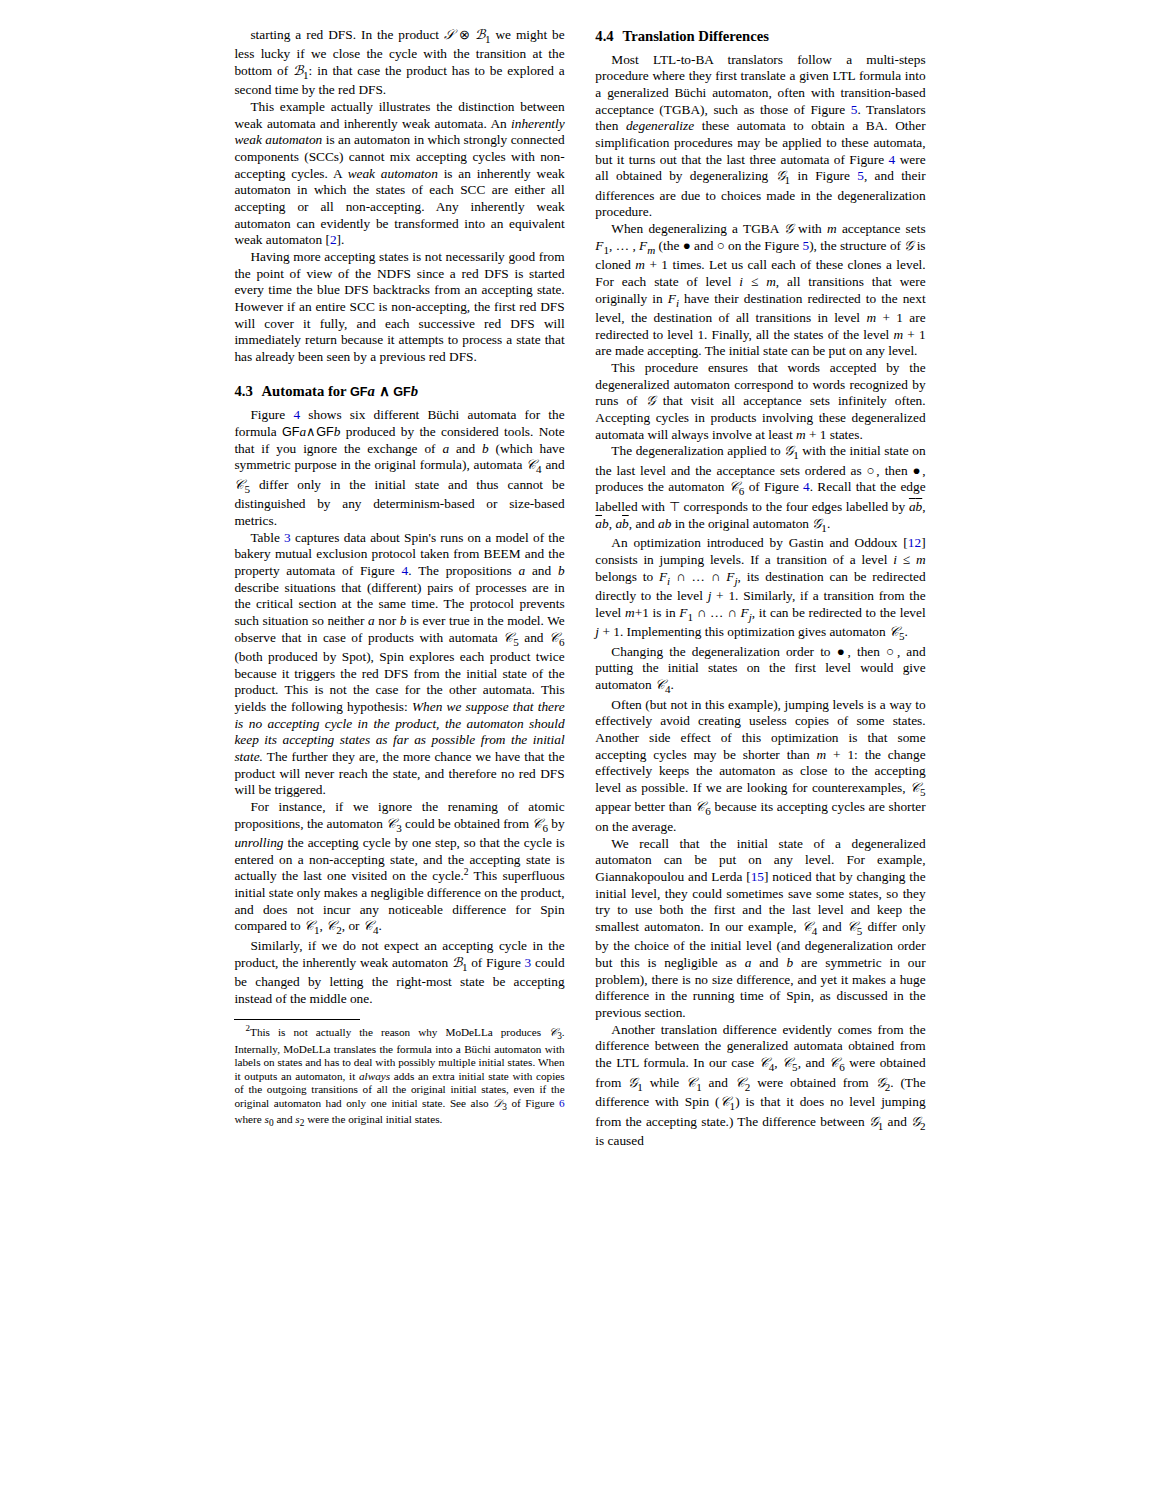starting a red DFS. In the product 𝒮 ⊗ ℬ1 we might be less lucky if we close the cycle with the transition at the bottom of ℬ1: in that case the product has to be explored a second time by the red DFS.
This example actually illustrates the distinction between weak automata and inherently weak automata. An inherently weak automaton is an automaton in which strongly connected components (SCCs) cannot mix accepting cycles with non-accepting cycles. A weak automaton is an inherently weak automaton in which the states of each SCC are either all accepting or all non-accepting. Any inherently weak automaton can evidently be transformed into an equivalent weak automaton [2].
Having more accepting states is not necessarily good from the point of view of the NDFS since a red DFS is started every time the blue DFS backtracks from an accepting state. However if an entire SCC is non-accepting, the first red DFS will cover it fully, and each successive red DFS will immediately return because it attempts to process a state that has already been seen by a previous red DFS.
4.3 Automata for GF a ∧ GF b
Figure 4 shows six different Büchi automata for the formula GF a∧GF b produced by the considered tools. Note that if you ignore the exchange of a and b (which have symmetric purpose in the original formula), automata 𝒞4 and 𝒞5 differ only in the initial state and thus cannot be distinguished by any determinism-based or size-based metrics.
Table 3 captures data about Spin's runs on a model of the bakery mutual exclusion protocol taken from BEEM and the property automata of Figure 4. The propositions a and b describe situations that (different) pairs of processes are in the critical section at the same time. The protocol prevents such situation so neither a nor b is ever true in the model. We observe that in case of products with automata 𝒞5 and 𝒞6 (both produced by Spot), Spin explores each product twice because it triggers the red DFS from the initial state of the product. This is not the case for the other automata. This yields the following hypothesis: When we suppose that there is no accepting cycle in the product, the automaton should keep its accepting states as far as possible from the initial state. The further they are, the more chance we have that the product will never reach the state, and therefore no red DFS will be triggered.
For instance, if we ignore the renaming of atomic propositions, the automaton 𝒞3 could be obtained from 𝒞6 by unrolling the accepting cycle by one step, so that the cycle is entered on a non-accepting state, and the accepting state is actually the last one visited on the cycle.2 This superfluous initial state only makes a negligible difference on the product, and does not incur any noticeable difference for Spin compared to 𝒞1, 𝒞2, or 𝒞4.
Similarly, if we do not expect an accepting cycle in the product, the inherently weak automaton ℬ1 of Figure 3 could be changed by letting the right-most state be accepting instead of the middle one.
2This is not actually the reason why MoDeLLa produces 𝒞3. Internally, MoDeLLa translates the formula into a Büchi automaton with labels on states and has to deal with possibly multiple initial states. When it outputs an automaton, it always adds an extra initial state with copies of the outgoing transitions of all the original initial states, even if the original automaton had only one initial state. See also 𝒟3 of Figure 6 where s0 and s2 were the original initial states.
4.4 Translation Differences
Most LTL-to-BA translators follow a multi-steps procedure where they first translate a given LTL formula into a generalized Büchi automaton, often with transition-based acceptance (TGBA), such as those of Figure 5. Translators then degeneralize these automata to obtain a BA. Other simplification procedures may be applied to these automata, but it turns out that the last three automata of Figure 4 were all obtained by degeneralizing 𝒢1 in Figure 5, and their differences are due to choices made in the degeneralization procedure.
When degeneralizing a TGBA 𝒢 with m acceptance sets F1, … , Fm (the ● and ○ on the Figure 5), the structure of 𝒢 is cloned m + 1 times. Let us call each of these clones a level. For each state of level i ≤ m, all transitions that were originally in Fi have their destination redirected to the next level, the destination of all transitions in level m + 1 are redirected to level 1. Finally, all the states of the level m + 1 are made accepting. The initial state can be put on any level.
This procedure ensures that words accepted by the degeneralized automaton correspond to words recognized by runs of 𝒢 that visit all acceptance sets infinitely often. Accepting cycles in products involving these degeneralized automata will always involve at least m + 1 states.
The degeneralization applied to 𝒢1 with the initial state on the last level and the acceptance sets ordered as ○, then ●, produces the automaton 𝒞6 of Figure 4. Recall that the edge labelled with ⊤ corresponds to the four edges labelled by ab, ab, ab, and ab in the original automaton 𝒢1.
An optimization introduced by Gastin and Oddoux [12] consists in jumping levels. If a transition of a level i ≤ m belongs to Fi ∩ … ∩ Fj, its destination can be redirected directly to the level j + 1. Similarly, if a transition from the level m+1 is in F1 ∩ … ∩ Fj, it can be redirected to the level j + 1. Implementing this optimization gives automaton 𝒞5.
Changing the degeneralization order to ●, then ○, and putting the initial states on the first level would give automaton 𝒞4.
Often (but not in this example), jumping levels is a way to effectively avoid creating useless copies of some states. Another side effect of this optimization is that some accepting cycles may be shorter than m + 1: the change effectively keeps the automaton as close to the accepting level as possible. If we are looking for counterexamples, 𝒞5 appear better than 𝒞6 because its accepting cycles are shorter on the average.
We recall that the initial state of a degeneralized automaton can be put on any level. For example, Giannakopoulou and Lerda [15] noticed that by changing the initial level, they could sometimes save some states, so they try to use both the first and the last level and keep the smallest automaton. In our example, 𝒞4 and 𝒞5 differ only by the choice of the initial level (and degeneralization order but this is negligible as a and b are symmetric in our problem), there is no size difference, and yet it makes a huge difference in the running time of Spin, as discussed in the previous section.
Another translation difference evidently comes from the difference between the generalized automata obtained from the LTL formula. In our case 𝒞4, 𝒞5, and 𝒞6 were obtained from 𝒢1 while 𝒞1 and 𝒞2 were obtained from 𝒢2. (The difference with Spin (𝒞1) is that it does no level jumping from the accepting state.) The difference between 𝒢1 and 𝒢2 is caused